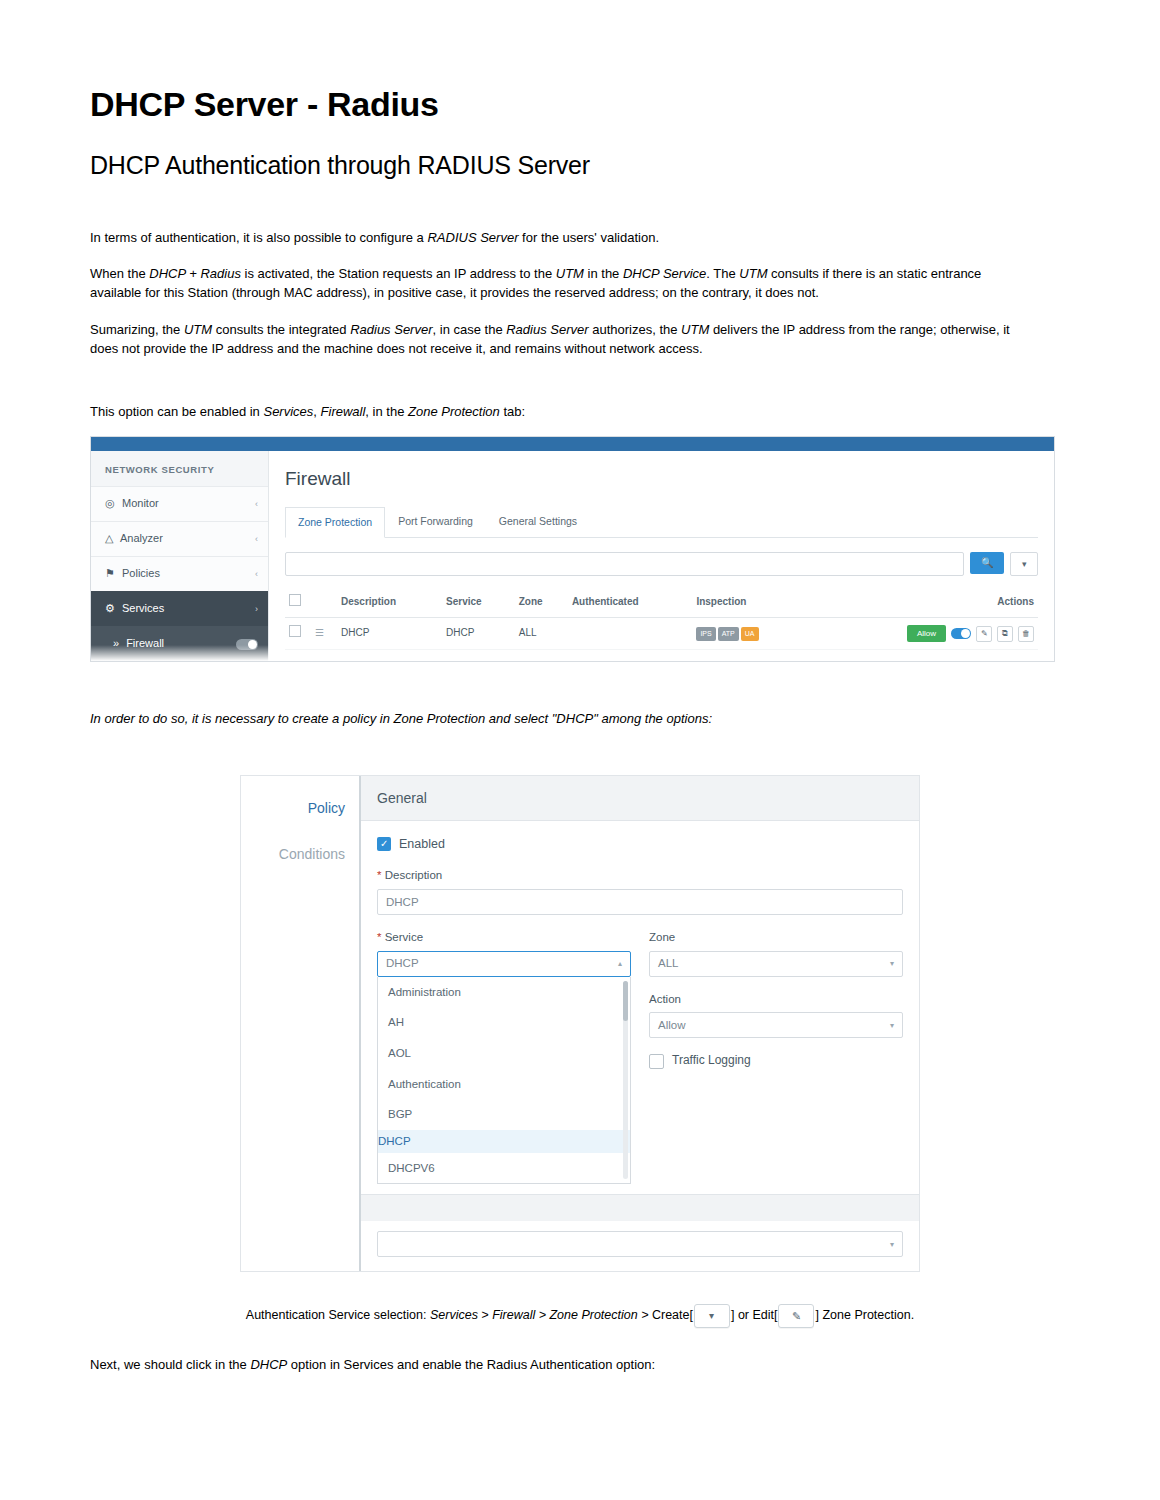DHCP Server - Radius
DHCP Authentication through RADIUS Server
In terms of authentication, it is also possible to configure a RADIUS Server for the users' validation.
When the DHCP + Radius is activated, the Station requests an IP address to the UTM in the DHCP Service. The UTM consults if there is an static entrance available for this Station (through MAC address), in positive case, it provides the reserved address; on the contrary, it does not.
Sumarizing, the UTM consults the integrated Radius Server, in case the Radius Server authorizes, the UTM delivers the IP address from the range; otherwise, it does not provide the IP address and the machine does not receive it, and remains without network access.
This option can be enabled in Services, Firewall, in the Zone Protection tab:
NETWORK SECURITY
◎Monitor
‹
△Analyzer
‹
⚑Policies
‹
⚙Services
›
»Firewall
Firewall
Zone Protection
Port Forwarding
General Settings
🔍
▾
| | | Description | Service | Zone | Authenticated | Inspection | Actions |
| --- | --- | --- | --- | --- | --- | --- | --- |
| | ☰ | DHCP | DHCP | ALL | | IPS ATP UA | Allow ✎ ⧉ 🗑 |
In order to do so, it is necessary to create a policy in Zone Protection and select "DHCP" among the options:
Policy
Conditions
General
✓
Enabled
* Description
DHCP
* Service
DHCP▴
Administration
AH
AOL
Authentication
BGP
DHCP
DHCPV6
Zone
ALL▾
Action
Allow▾
Traffic Logging
▾
Authentication Service selection: Services > Firewall > Zone Protection > Create[▾] or Edit[✎] Zone Protection.
Next, we should click in the DHCP option in Services and enable the Radius Authentication option: